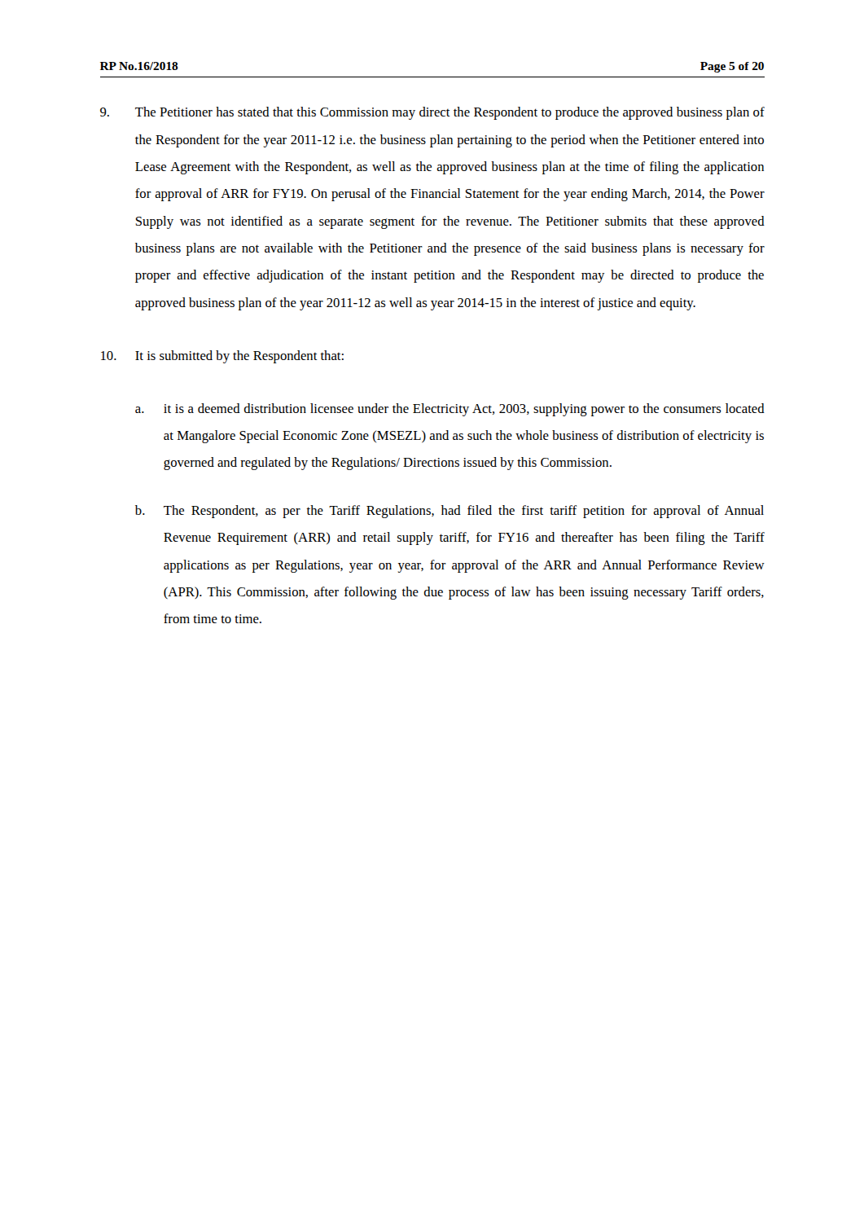RP No.16/2018 Page 5 of 20
9. The Petitioner has stated that this Commission may direct the Respondent to produce the approved business plan of the Respondent for the year 2011-12 i.e. the business plan pertaining to the period when the Petitioner entered into Lease Agreement with the Respondent, as well as the approved business plan at the time of filing the application for approval of ARR for FY19. On perusal of the Financial Statement for the year ending March, 2014, the Power Supply was not identified as a separate segment for the revenue. The Petitioner submits that these approved business plans are not available with the Petitioner and the presence of the said business plans is necessary for proper and effective adjudication of the instant petition and the Respondent may be directed to produce the approved business plan of the year 2011-12 as well as year 2014-15 in the interest of justice and equity.
10. It is submitted by the Respondent that:
a. it is a deemed distribution licensee under the Electricity Act, 2003, supplying power to the consumers located at Mangalore Special Economic Zone (MSEZL) and as such the whole business of distribution of electricity is governed and regulated by the Regulations/ Directions issued by this Commission.
b. The Respondent, as per the Tariff Regulations, had filed the first tariff petition for approval of Annual Revenue Requirement (ARR) and retail supply tariff, for FY16 and thereafter has been filing the Tariff applications as per Regulations, year on year, for approval of the ARR and Annual Performance Review (APR). This Commission, after following the due process of law has been issuing necessary Tariff orders, from time to time.